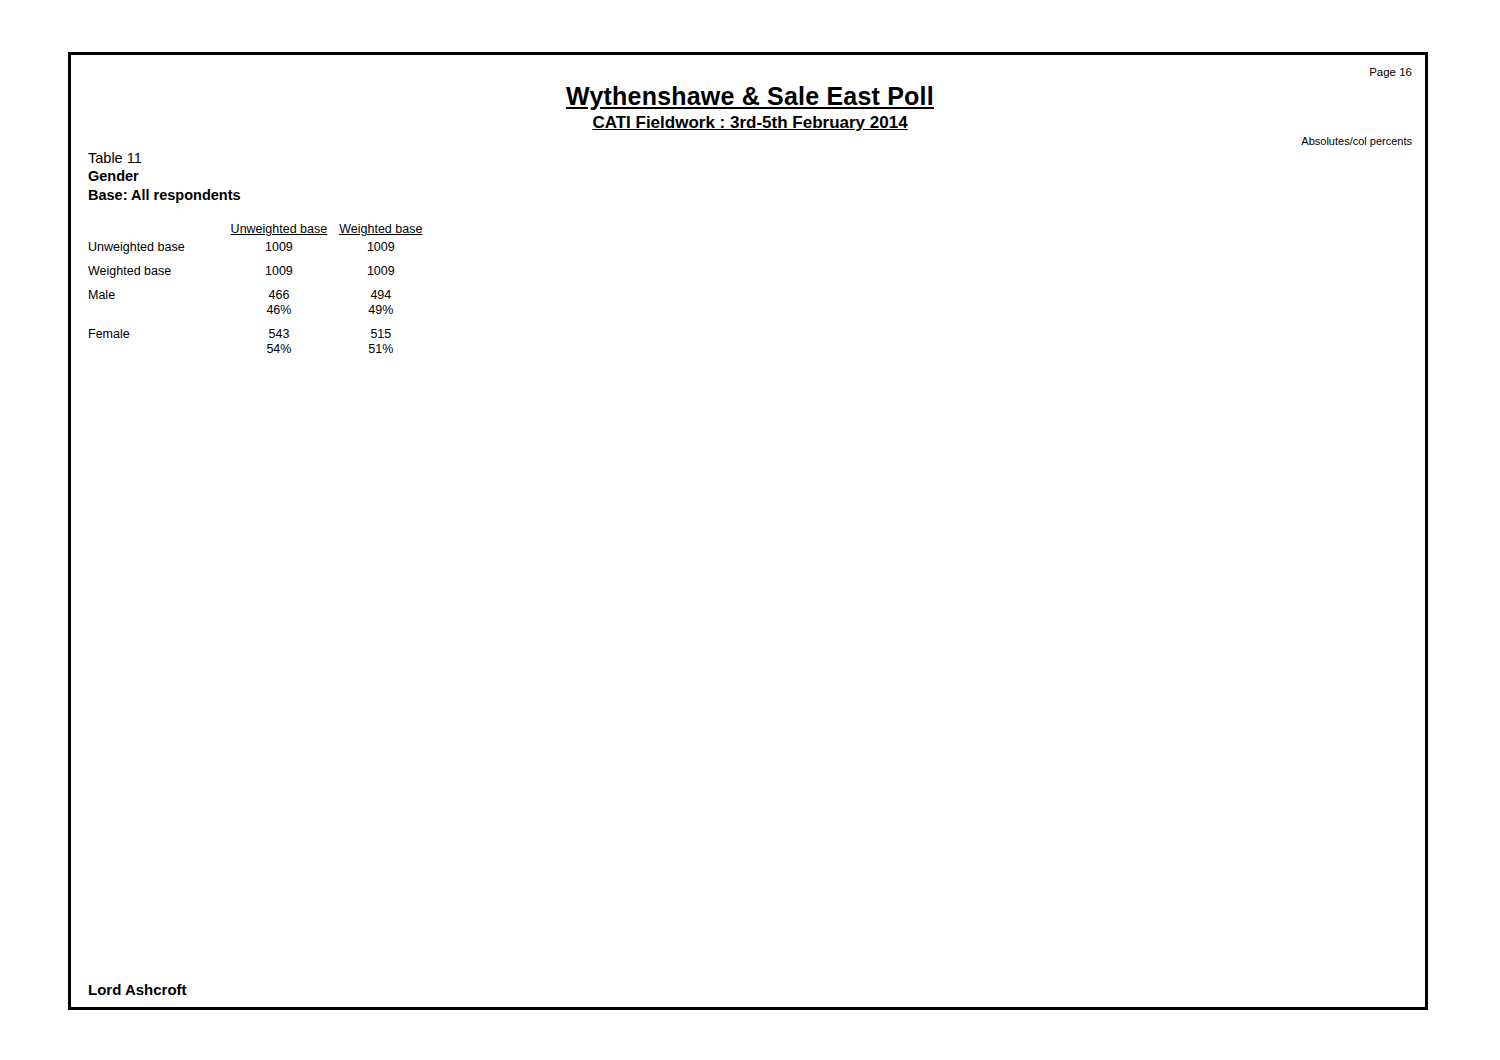Page 16
Wythenshawe & Sale East Poll
CATI Fieldwork : 3rd-5th February 2014
Absolutes/col percents
Table 11
Gender
Base: All respondents
| | Unweighted base | Weighted base |
| --- | --- | --- |
| Unweighted base | 1009 | 1009 |
| Weighted base | 1009 | 1009 |
| Male | 466 46% | 494 49% |
| Female | 543 54% | 515 51% |
Lord Ashcroft